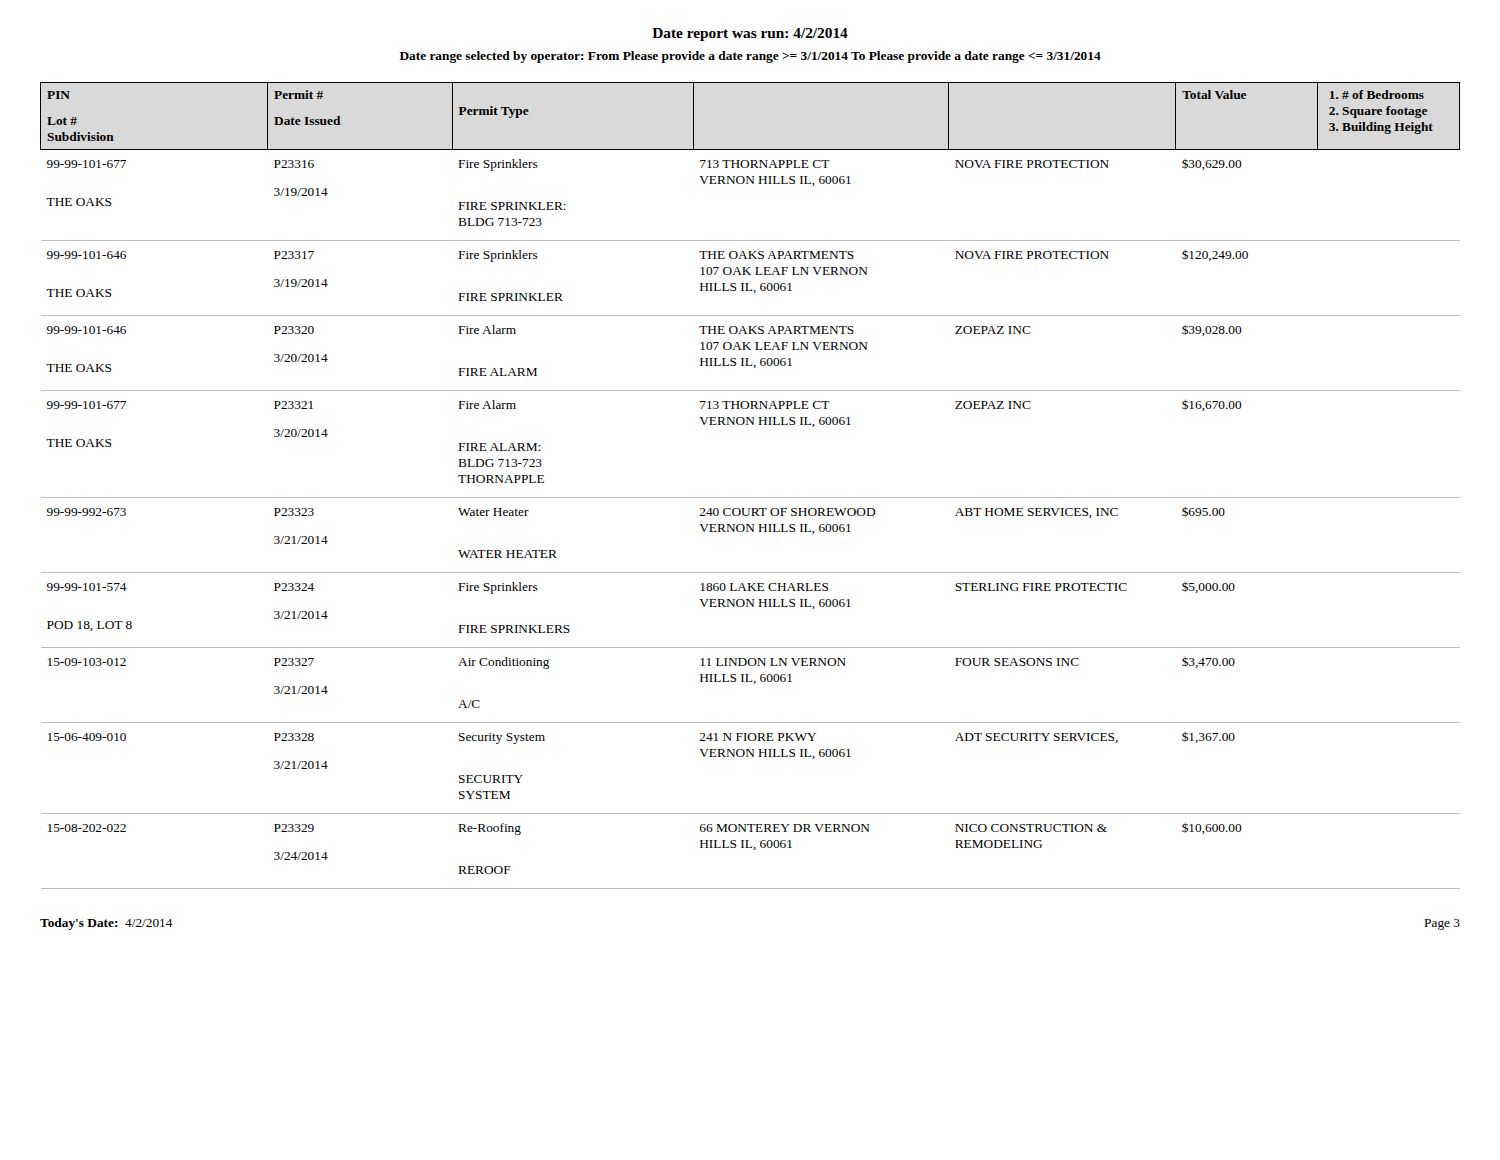Date report was run: 4/2/2014
Date range selected by operator: From Please provide a date range >= 3/1/2014 To Please provide a date range <= 3/31/2014
| PIN Lot # Subdivision | Permit # Date Issued | Permit Type | | | Total Value | # of Bedrooms Square footage Building Height |
| --- | --- | --- | --- | --- | --- | --- |
| 99-99-101-677 THE OAKS | P23316 3/19/2014 | Fire Sprinklers FIRE SPRINKLER: BLDG 713-723 | 713 THORNAPPLE CT VERNON HILLS IL, 60061 | NOVA FIRE PROTECTION | $30,629.00 | |
| 99-99-101-646 THE OAKS | P23317 3/19/2014 | Fire Sprinklers FIRE SPRINKLER | THE OAKS APARTMENTS 107 OAK LEAF LN VERNON HILLS IL, 60061 | NOVA FIRE PROTECTION | $120,249.00 | |
| 99-99-101-646 THE OAKS | P23320 3/20/2014 | Fire Alarm FIRE ALARM | THE OAKS APARTMENTS 107 OAK LEAF LN VERNON HILLS IL, 60061 | ZOEPAZ INC | $39,028.00 | |
| 99-99-101-677 THE OAKS | P23321 3/20/2014 | Fire Alarm FIRE ALARM: BLDG 713-723 THORNAPPLE | 713 THORNAPPLE CT VERNON HILLS IL, 60061 | ZOEPAZ INC | $16,670.00 | |
| 99-99-992-673 | P23323 3/21/2014 | Water Heater WATER HEATER | 240 COURT OF SHOREWOOD VERNON HILLS IL, 60061 | ABT HOME SERVICES, INC | $695.00 | |
| 99-99-101-574 POD 18, LOT 8 | P23324 3/21/2014 | Fire Sprinklers FIRE SPRINKLERS | 1860 LAKE CHARLES VERNON HILLS IL, 60061 | STERLING FIRE PROTECTIC | $5,000.00 | |
| 15-09-103-012 | P23327 3/21/2014 | Air Conditioning A/C | 11 LINDON LN VERNON HILLS IL, 60061 | FOUR SEASONS INC | $3,470.00 | |
| 15-06-409-010 | P23328 3/21/2014 | Security System SECURITY SYSTEM | 241 N FIORE PKWY VERNON HILLS IL, 60061 | ADT SECURITY SERVICES, | $1,367.00 | |
| 15-08-202-022 | P23329 3/24/2014 | Re-Roofing REROOF | 66 MONTEREY DR VERNON HILLS IL, 60061 | NICO CONSTRUCTION & REMODELING | $10,600.00 | |
Today's Date: 4/2/2014 Page 3